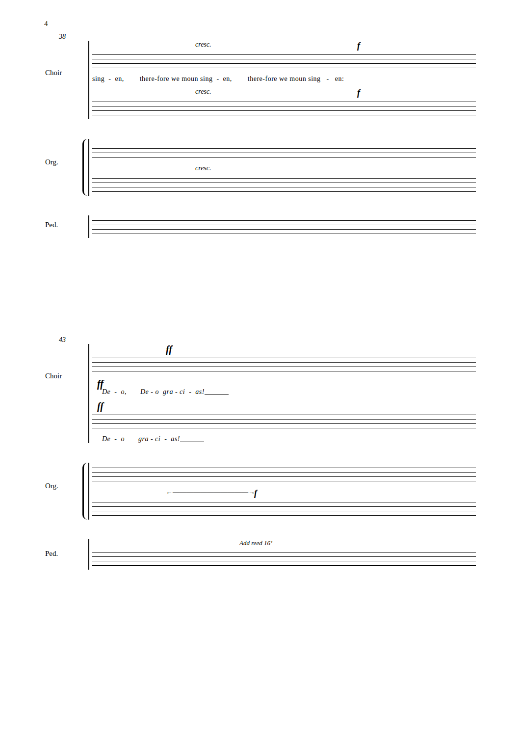4
38
Choir
cresc. f
sing - en, there-fore we moun sing - en, there-fore we moun sing - en:
cresc. f
Org.
cresc.
Ped.
43
Choir
ff
ff
De - o, De - o gra - ci - as!
ff
De - o gra - ci - as!
Org.
←———————————→ f
Ped.
Add reed 16’
End of page 4. Final barline follows the last measure of the second system.